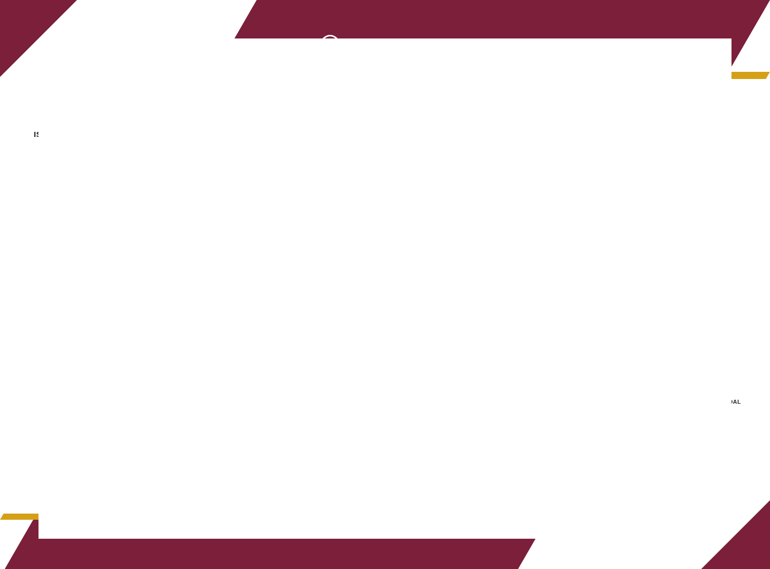International Journal
& Engineering Technology
for Research in Applied Science
IJRASET
ISSN No. : 2321-9653
IJRASET
International Journal for Research in Applied
Science & Engineering Technology
IJRASET is indexed with Crossref for DOI-DOI : 10.22214
Website : www.ijraset.com, E-mail : ijraset@gmail.com
Certificate
J|SRA
F
ISRA Journal Impact
Factor: 7.429
☁
45.98
INDEX COPERNICUS
✺
THOMSON REUTERS
Researcher ID: N-9681-2016
10.22214/IJRASET
DOI
crossref
SJIF
TOGETHER WE REACH THE GOAL
SJIF 7.429
INTERNATIONAL JOURNAL
IJRASET
APPLIED SCIENCE & ENGINEERING
It is here by certified that the paper ID : IJRASET41161, entitled Application of Dynamic Voltage Restorer for Sag and Swell in Voltage by Pallavi A. Kumbhare after review is found suitable and has been published in Volume 10, Issue IV, April 2022 in International Journal for Research in Applied Science & Engineering Technology Good luck for your future endeavors
Pj mm
Editor in Chief, iJRASET